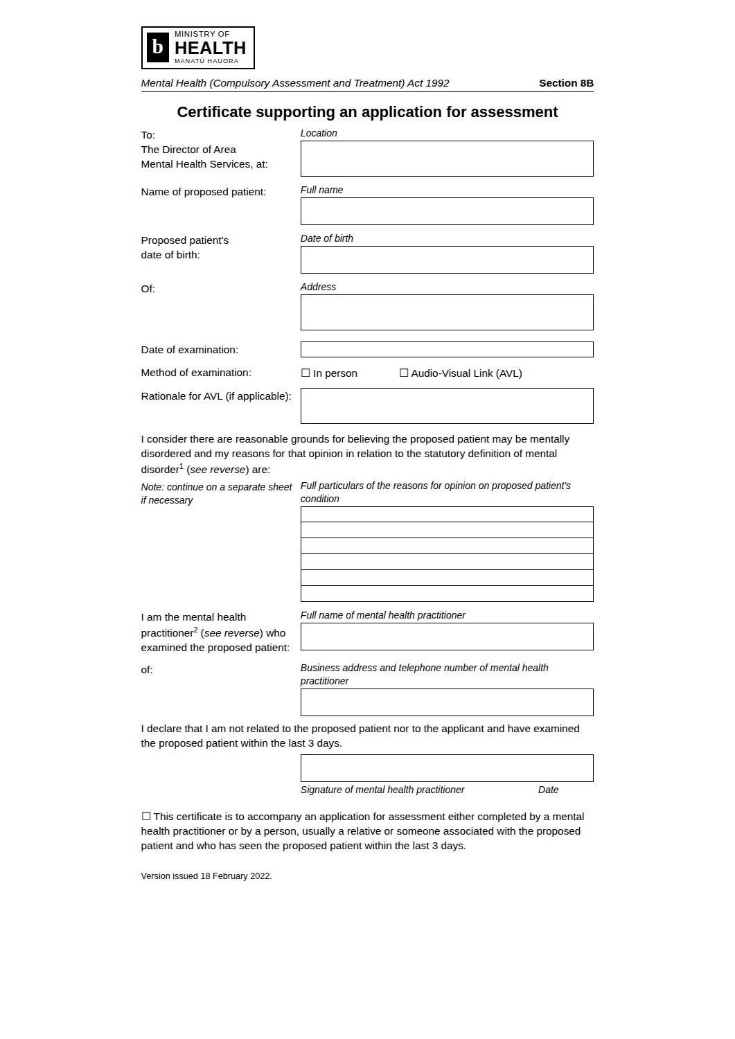b
MINISTRY OF
HEALTH
MANATŪ HAUORA
Mental Health (Compulsory Assessment and Treatment) Act 1992 Section 8B
Certificate supporting an application for assessment
To:
The Director of Area
Mental Health Services, at:
Location
Name of proposed patient:
Full name
Proposed patient's
date of birth:
Date of birth
Of:
Address
Date of examination:
Method of examination:
☐ In person ☐ Audio-Visual Link (AVL)
Rationale for AVL (if applicable):
I consider there are reasonable grounds for believing the proposed patient may be mentally disordered and my reasons for that opinion in relation to the statutory definition of mental disorder1 (see reverse) are:
Note: continue on a separate sheet if necessary
Full particulars of the reasons for opinion on proposed patient's condition
I am the mental health practitioner2 (see reverse) who examined the proposed patient:
Full name of mental health practitioner
of:
Business address and telephone number of mental health practitioner
I declare that I am not related to the proposed patient nor to the applicant and have examined the proposed patient within the last 3 days.
Signature of mental health practitioner Date
☐ This certificate is to accompany an application for assessment either completed by a mental health practitioner or by a person, usually a relative or someone associated with the proposed patient and who has seen the proposed patient within the last 3 days.
Version issued 18 February 2022.